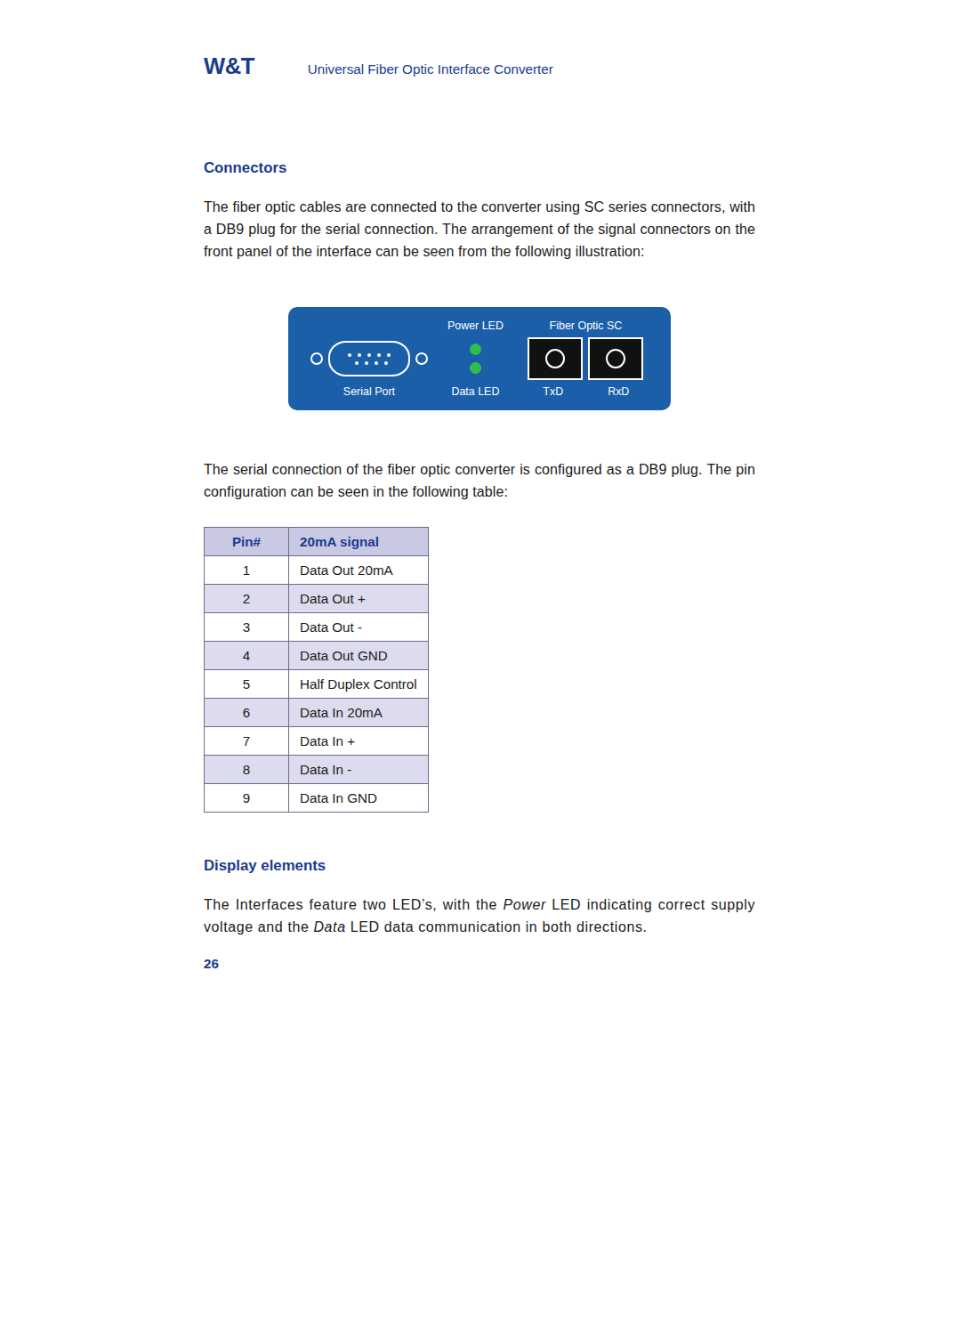W&T
Universal Fiber Optic Interface Converter
Connectors
The fiber optic cables are connected to the converter using SC series connectors, with a DB9 plug for the serial connection. The arrangement of the signal connectors on the front panel of the interface can be seen from the following illustration:
Power LED Fiber Optic SC
Serial Port Data LED TxD RxD
The serial connection of the fiber optic converter is configured as a DB9 plug. The pin configuration can be seen in the following table:
| Pin# | 20mA signal |
| --- | --- |
| 1 | Data Out 20mA |
| 2 | Data Out + |
| 3 | Data Out - |
| 4 | Data Out GND |
| 5 | Half Duplex Control |
| 6 | Data In 20mA |
| 7 | Data In + |
| 8 | Data In - |
| 9 | Data In GND |
Display elements
The Interfaces feature two LED’s, with the Power LED indicating correct supply voltage and the Data LED data communication in both directions.
26